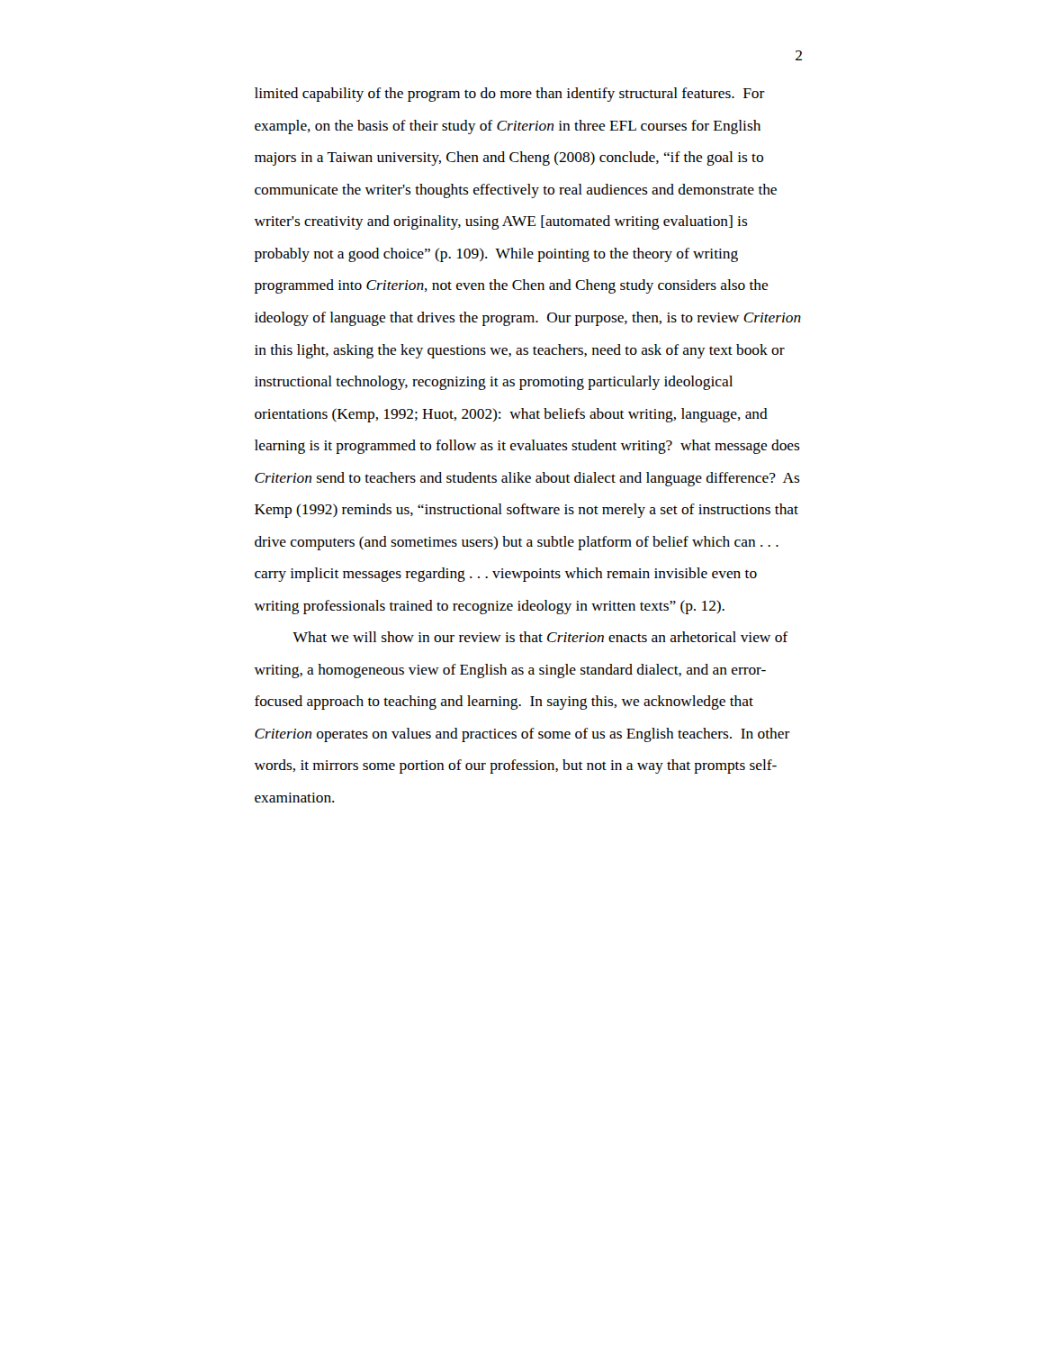2
limited capability of the program to do more than identify structural features. For example, on the basis of their study of Criterion in three EFL courses for English majors in a Taiwan university, Chen and Cheng (2008) conclude, “if the goal is to communicate the writer's thoughts effectively to real audiences and demonstrate the writer's creativity and originality, using AWE [automated writing evaluation] is probably not a good choice” (p. 109). While pointing to the theory of writing programmed into Criterion, not even the Chen and Cheng study considers also the ideology of language that drives the program. Our purpose, then, is to review Criterion in this light, asking the key questions we, as teachers, need to ask of any text book or instructional technology, recognizing it as promoting particularly ideological orientations (Kemp, 1992; Huot, 2002): what beliefs about writing, language, and learning is it programmed to follow as it evaluates student writing? what message does Criterion send to teachers and students alike about dialect and language difference? As Kemp (1992) reminds us, “instructional software is not merely a set of instructions that drive computers (and sometimes users) but a subtle platform of belief which can . . . carry implicit messages regarding . . . viewpoints which remain invisible even to writing professionals trained to recognize ideology in written texts” (p. 12).
What we will show in our review is that Criterion enacts an arhetorical view of writing, a homogeneous view of English as a single standard dialect, and an error-focused approach to teaching and learning. In saying this, we acknowledge that Criterion operates on values and practices of some of us as English teachers. In other words, it mirrors some portion of our profession, but not in a way that prompts self-examination.